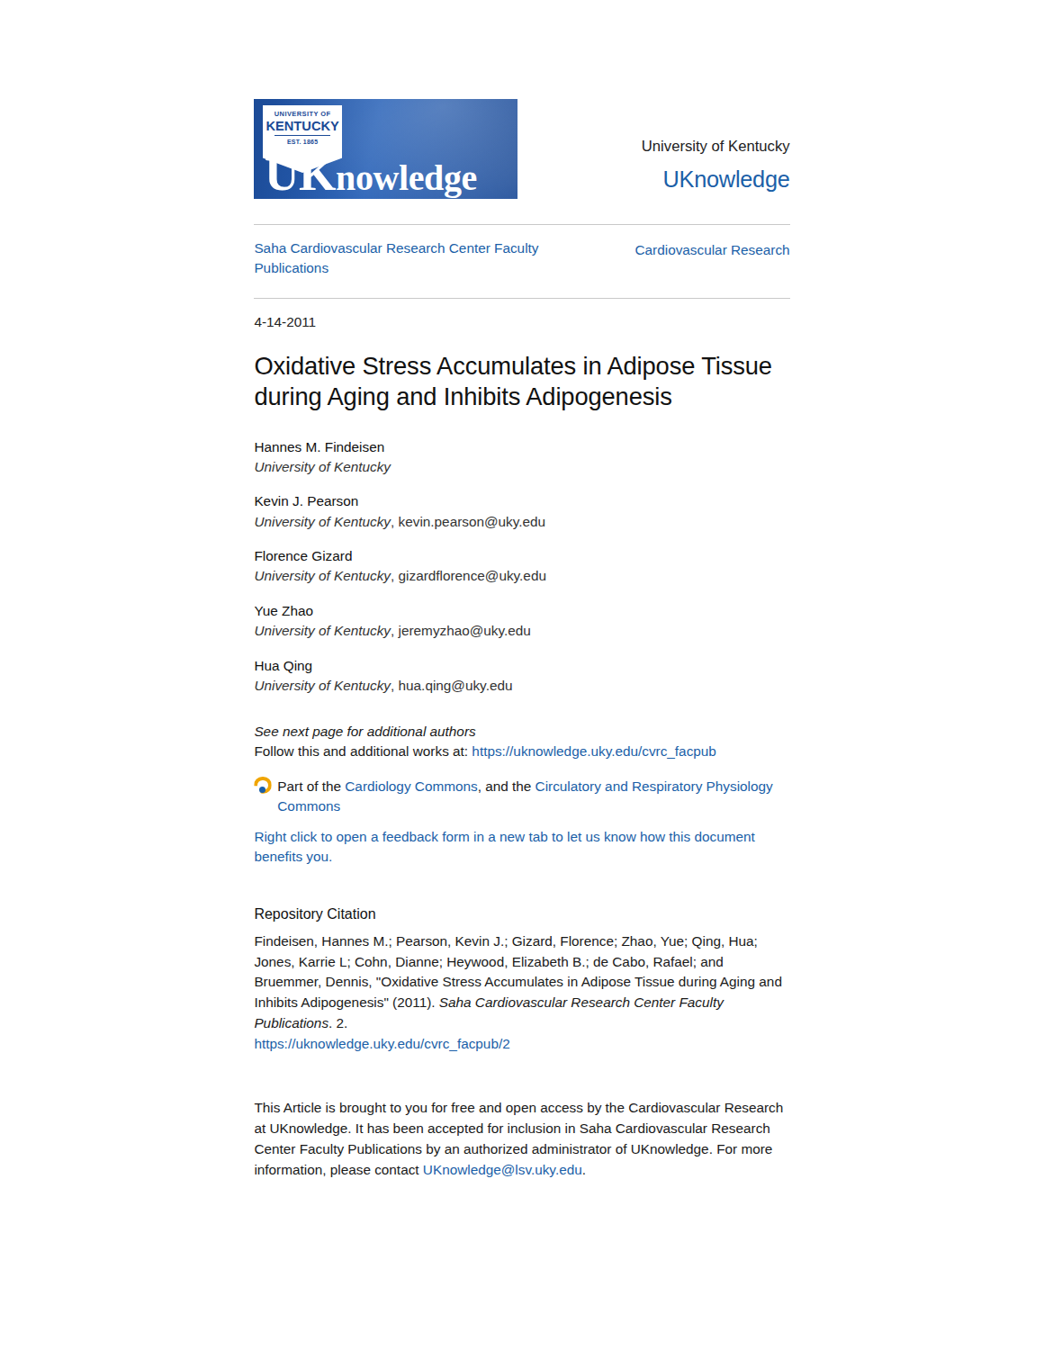UNIVERSITY OF KENTUCKY EST. 1865
UKnowledge
University of Kentucky
UKnowledge
Saha Cardiovascular Research Center Faculty Publications
Cardiovascular Research
4-14-2011
Oxidative Stress Accumulates in Adipose Tissue during Aging and Inhibits Adipogenesis
Hannes M. Findeisen
University of Kentucky
Kevin J. Pearson
University of Kentucky, kevin.pearson@uky.edu
Florence Gizard
University of Kentucky, gizardflorence@uky.edu
Yue Zhao
University of Kentucky, jeremyzhao@uky.edu
Hua Qing
University of Kentucky, hua.qing@uky.edu
See next page for additional authors
Follow this and additional works at: https://uknowledge.uky.edu/cvrc_facpub
Part of the Cardiology Commons, and the Circulatory and Respiratory Physiology Commons
Right click to open a feedback form in a new tab to let us know how this document benefits you.
Repository Citation
Findeisen, Hannes M.; Pearson, Kevin J.; Gizard, Florence; Zhao, Yue; Qing, Hua; Jones, Karrie L; Cohn, Dianne; Heywood, Elizabeth B.; de Cabo, Rafael; and Bruemmer, Dennis, "Oxidative Stress Accumulates in Adipose Tissue during Aging and Inhibits Adipogenesis" (2011). Saha Cardiovascular Research Center Faculty Publications. 2.
https://uknowledge.uky.edu/cvrc_facpub/2
This Article is brought to you for free and open access by the Cardiovascular Research at UKnowledge. It has been accepted for inclusion in Saha Cardiovascular Research Center Faculty Publications by an authorized administrator of UKnowledge. For more information, please contact UKnowledge@lsv.uky.edu.